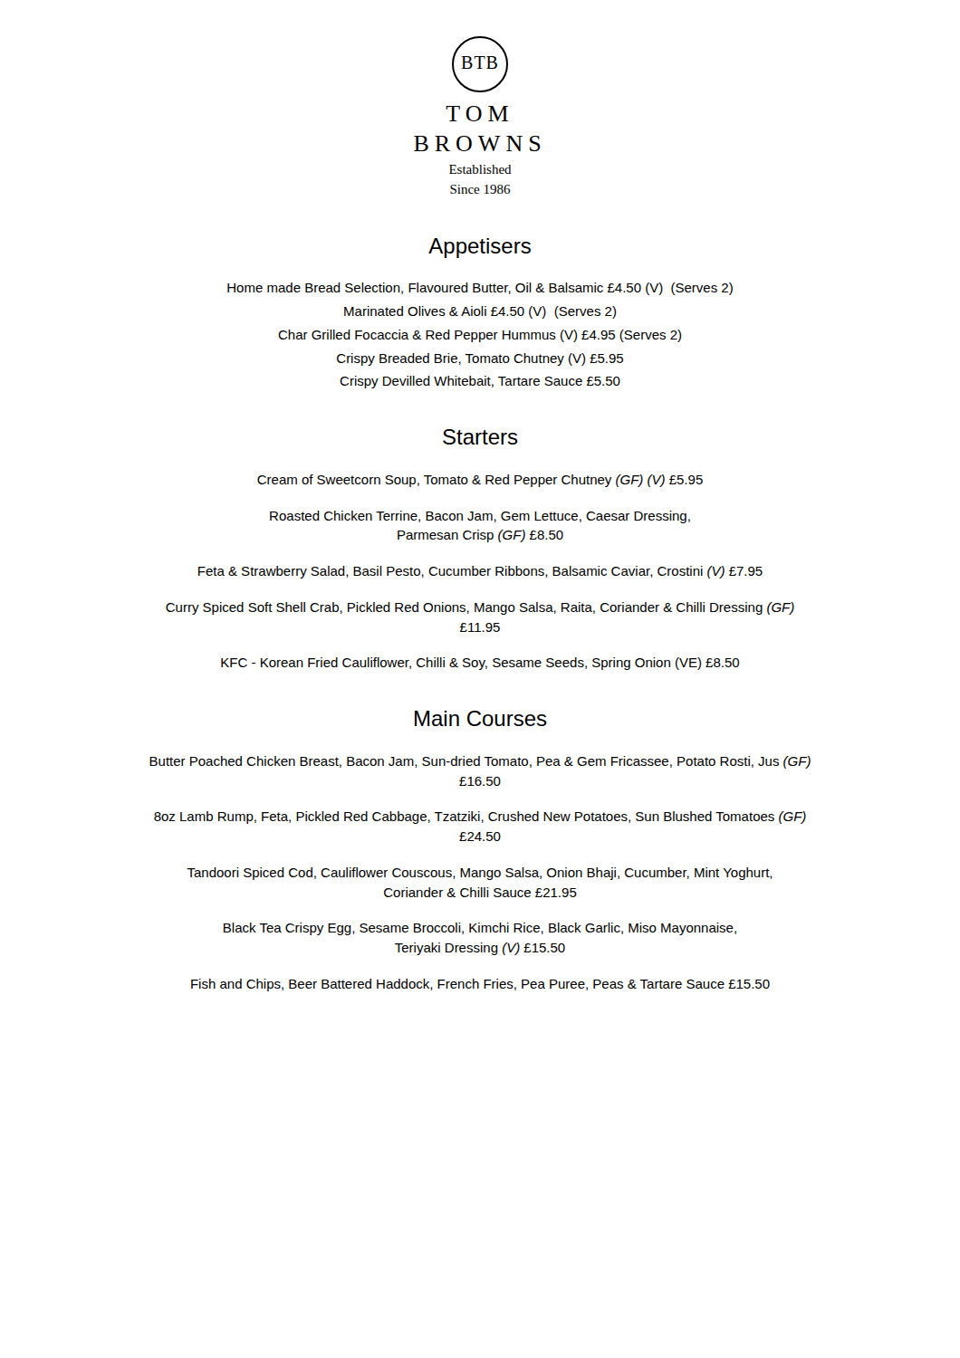BTB
TOM
BROWNS
Established
Since 1986
Appetisers
Home made Bread Selection, Flavoured Butter, Oil & Balsamic £4.50 (V) (Serves 2)
Marinated Olives & Aioli £4.50 (V) (Serves 2)
Char Grilled Focaccia & Red Pepper Hummus (V) £4.95 (Serves 2)
Crispy Breaded Brie, Tomato Chutney (V) £5.95
Crispy Devilled Whitebait, Tartare Sauce £5.50
Starters
Cream of Sweetcorn Soup, Tomato & Red Pepper Chutney (GF) (V) £5.95
Roasted Chicken Terrine, Bacon Jam, Gem Lettuce, Caesar Dressing,
Parmesan Crisp (GF) £8.50
Feta & Strawberry Salad, Basil Pesto, Cucumber Ribbons, Balsamic Caviar, Crostini (V) £7.95
Curry Spiced Soft Shell Crab, Pickled Red Onions, Mango Salsa, Raita, Coriander & Chilli Dressing (GF) £11.95
KFC - Korean Fried Cauliflower, Chilli & Soy, Sesame Seeds, Spring Onion (VE) £8.50
Main Courses
Butter Poached Chicken Breast, Bacon Jam, Sun-dried Tomato, Pea & Gem Fricassee, Potato Rosti, Jus (GF) £16.50
8oz Lamb Rump, Feta, Pickled Red Cabbage, Tzatziki, Crushed New Potatoes, Sun Blushed Tomatoes (GF) £24.50
Tandoori Spiced Cod, Cauliflower Couscous, Mango Salsa, Onion Bhaji, Cucumber, Mint Yoghurt,
Coriander & Chilli Sauce £21.95
Black Tea Crispy Egg, Sesame Broccoli, Kimchi Rice, Black Garlic, Miso Mayonnaise,
Teriyaki Dressing (V) £15.50
Fish and Chips, Beer Battered Haddock, French Fries, Pea Puree, Peas & Tartare Sauce £15.50